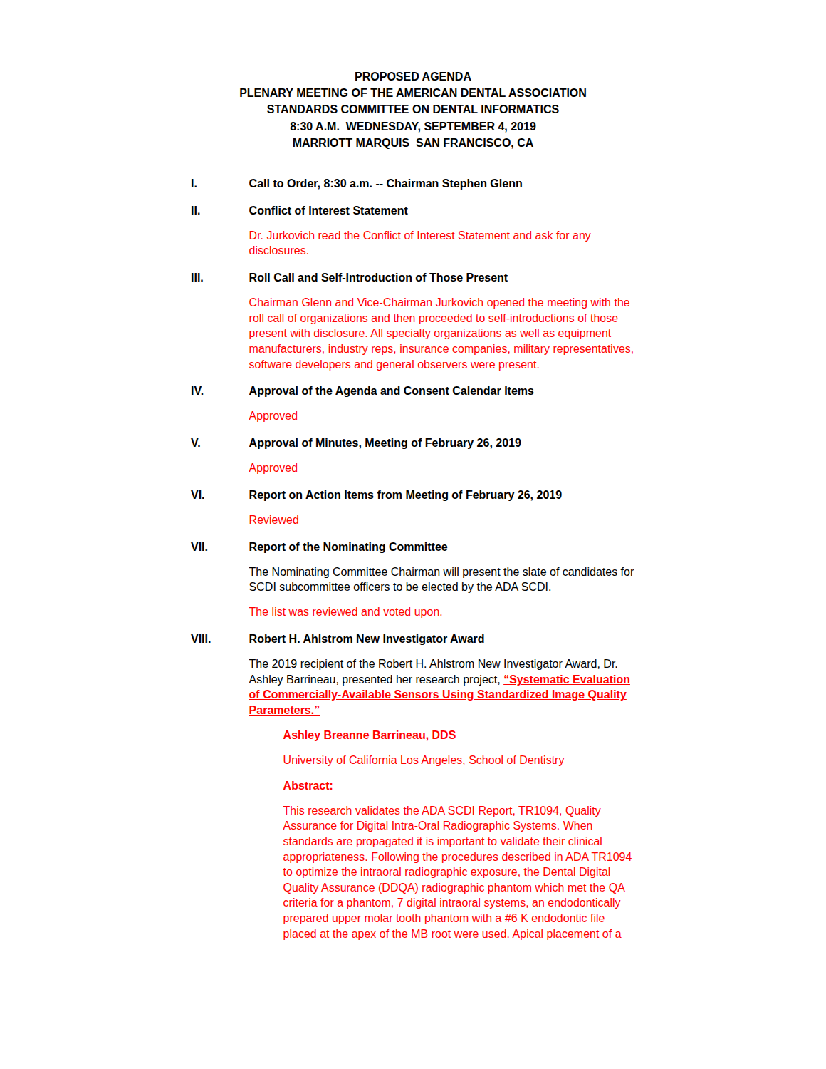PROPOSED AGENDA
PLENARY MEETING OF THE AMERICAN DENTAL ASSOCIATION
STANDARDS COMMITTEE ON DENTAL INFORMATICS
8:30 A.M. WEDNESDAY, SEPTEMBER 4, 2019
MARRIOTT MARQUIS SAN FRANCISCO, CA
I.
Call to Order, 8:30 a.m. -- Chairman Stephen Glenn
II.
Conflict of Interest Statement
Dr. Jurkovich read the Conflict of Interest Statement and ask for any disclosures.
III.
Roll Call and Self-Introduction of Those Present
Chairman Glenn and Vice-Chairman Jurkovich opened the meeting with the roll call of organizations and then proceeded to self-introductions of those present with disclosure. All specialty organizations as well as equipment manufacturers, industry reps, insurance companies, military representatives, software developers and general observers were present.
IV.
Approval of the Agenda and Consent Calendar Items
Approved
V.
Approval of Minutes, Meeting of February 26, 2019
Approved
VI.
Report on Action Items from Meeting of February 26, 2019
Reviewed
VII.
Report of the Nominating Committee
The Nominating Committee Chairman will present the slate of candidates for SCDI subcommittee officers to be elected by the ADA SCDI.
The list was reviewed and voted upon.
VIII.
Robert H. Ahlstrom New Investigator Award
The 2019 recipient of the Robert H. Ahlstrom New Investigator Award, Dr. Ashley Barrineau, presented her research project, “Systematic Evaluation of Commercially-Available Sensors Using Standardized Image Quality Parameters.”
Ashley Breanne Barrineau, DDS
University of California Los Angeles, School of Dentistry
Abstract:
This research validates the ADA SCDI Report, TR1094, Quality Assurance for Digital Intra-Oral Radiographic Systems. When standards are propagated it is important to validate their clinical appropriateness. Following the procedures described in ADA TR1094 to optimize the intraoral radiographic exposure, the Dental Digital Quality Assurance (DDQA) radiographic phantom which met the QA criteria for a phantom, 7 digital intraoral systems, an endodontically prepared upper molar tooth phantom with a #6 K endodontic file placed at the apex of the MB root were used. Apical placement of a